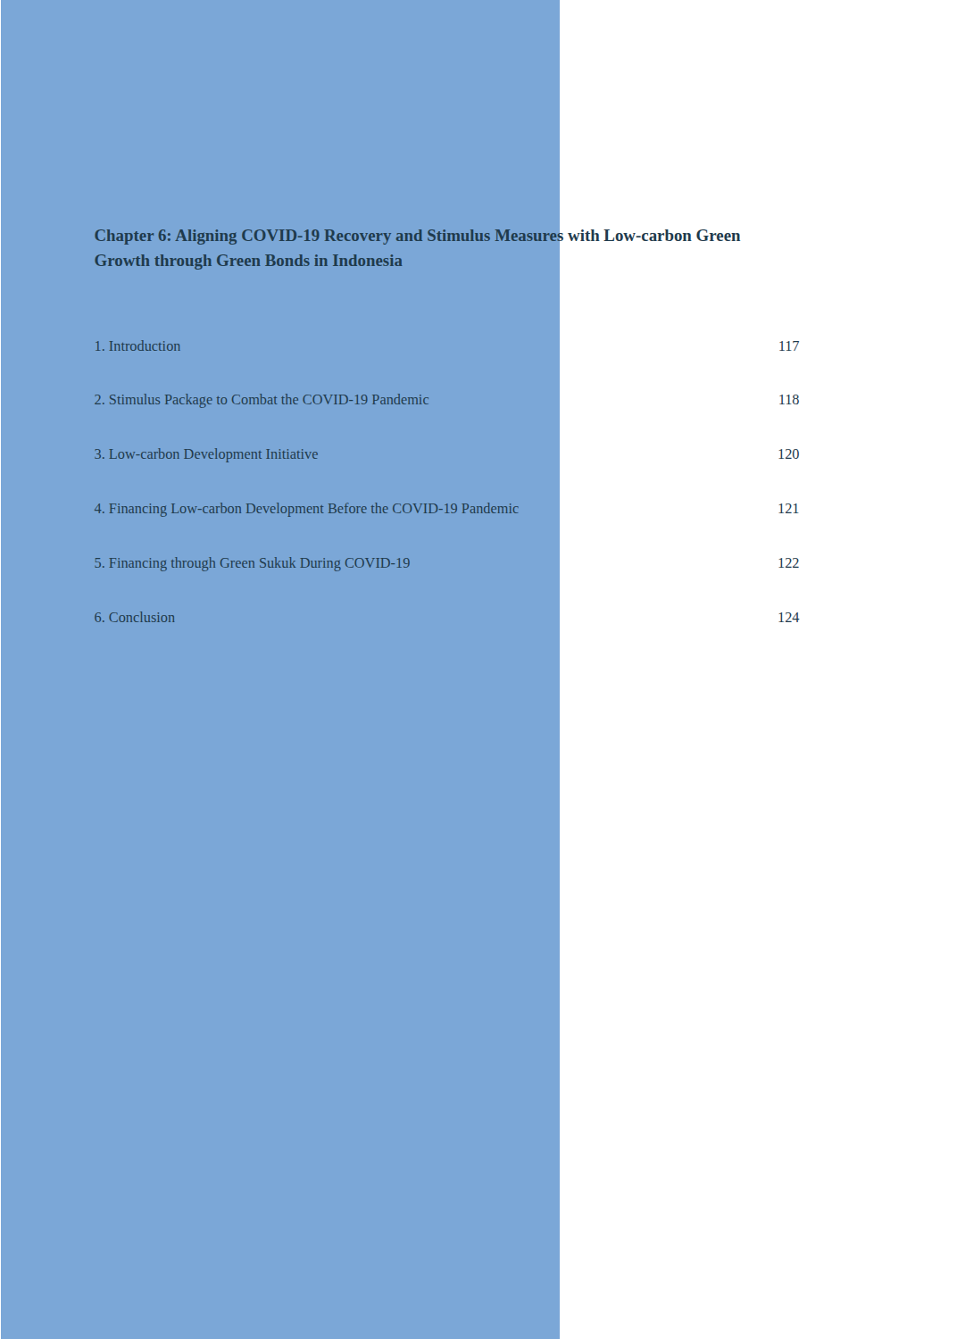Chapter 6: Aligning COVID-19 Recovery and Stimulus Measures with Low-carbon Green Growth through Green Bonds in Indonesia
1. Introduction 117
2. Stimulus Package to Combat the COVID-19 Pandemic 118
3. Low-carbon Development Initiative 120
4. Financing Low-carbon Development Before the COVID-19 Pandemic 121
5. Financing through Green Sukuk During COVID-19 122
6. Conclusion 124